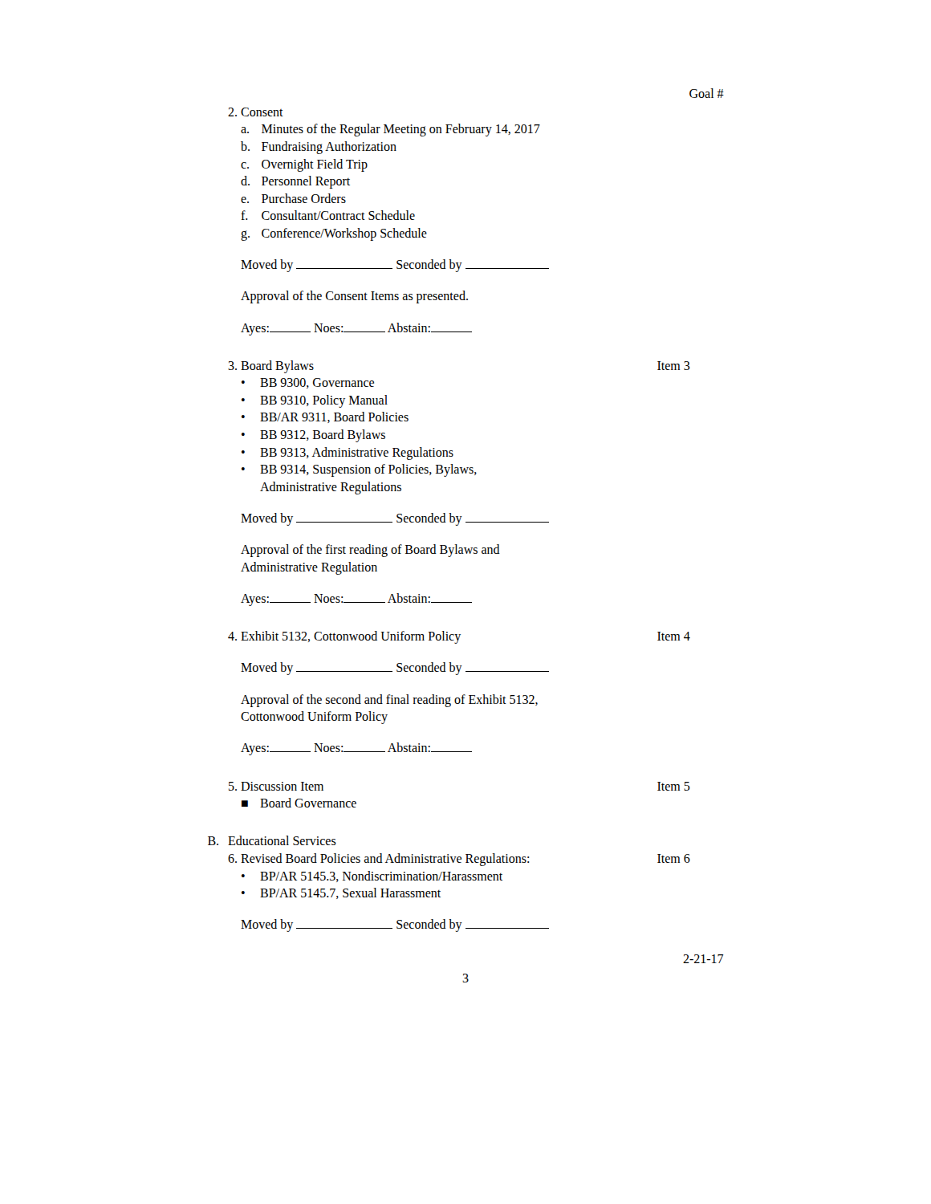Goal #
2.
Consent
a. Minutes of the Regular Meeting on February 14, 2017
b. Fundraising Authorization
c. Overnight Field Trip
d. Personnel Report
e. Purchase Orders
f. Consultant/Contract Schedule
g. Conference/Workshop Schedule
Moved by Seconded by
Approval of the Consent Items as presented.
Ayes: Noes: Abstain:
3.
Board Bylaws
•BB 9300, Governance
•BB 9310, Policy Manual
•BB/AR 9311, Board Policies
•BB 9312, Board Bylaws
•BB 9313, Administrative Regulations
•BB 9314, Suspension of Policies, Bylaws,
Administrative Regulations
Moved by Seconded by
Approval of the first reading of Board Bylaws and
Administrative Regulation
Ayes: Noes: Abstain:
Item 3
4.
Exhibit 5132, Cottonwood Uniform Policy
Moved by Seconded by
Approval of the second and final reading of Exhibit 5132,
Cottonwood Uniform Policy
Ayes: Noes: Abstain:
Item 4
5.
Discussion Item
■Board Governance
Item 5
B.
Educational Services
6.
Revised Board Policies and Administrative Regulations:
•BP/AR 5145.3, Nondiscrimination/Harassment
•BP/AR 5145.7, Sexual Harassment
Moved by Seconded by
Item 6
2-21-17
3